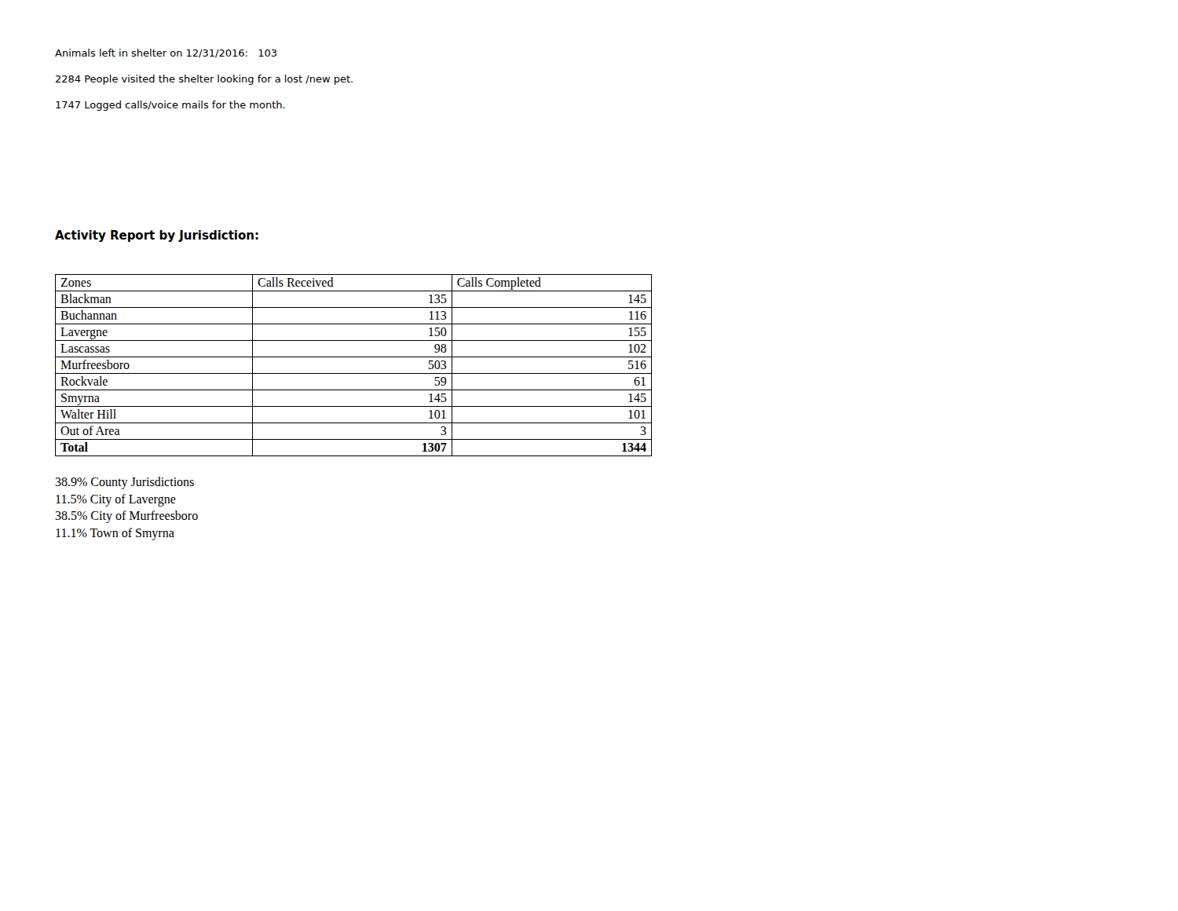Animals left in shelter on 12/31/2016: 103
2284 People visited the shelter looking for a lost /new pet.
1747 Logged calls/voice mails for the month.
Activity Report by Jurisdiction:
| Zones | Calls Received | Calls Completed |
| Blackman | 135 | 145 |
| Buchannan | 113 | 116 |
| Lavergne | 150 | 155 |
| Lascassas | 98 | 102 |
| Murfreesboro | 503 | 516 |
| Rockvale | 59 | 61 |
| Smyrna | 145 | 145 |
| Walter Hill | 101 | 101 |
| Out of Area | 3 | 3 |
| Total | 1307 | 1344 |
38.9% County Jurisdictions
11.5% City of Lavergne
38.5% City of Murfreesboro
11.1% Town of Smyrna